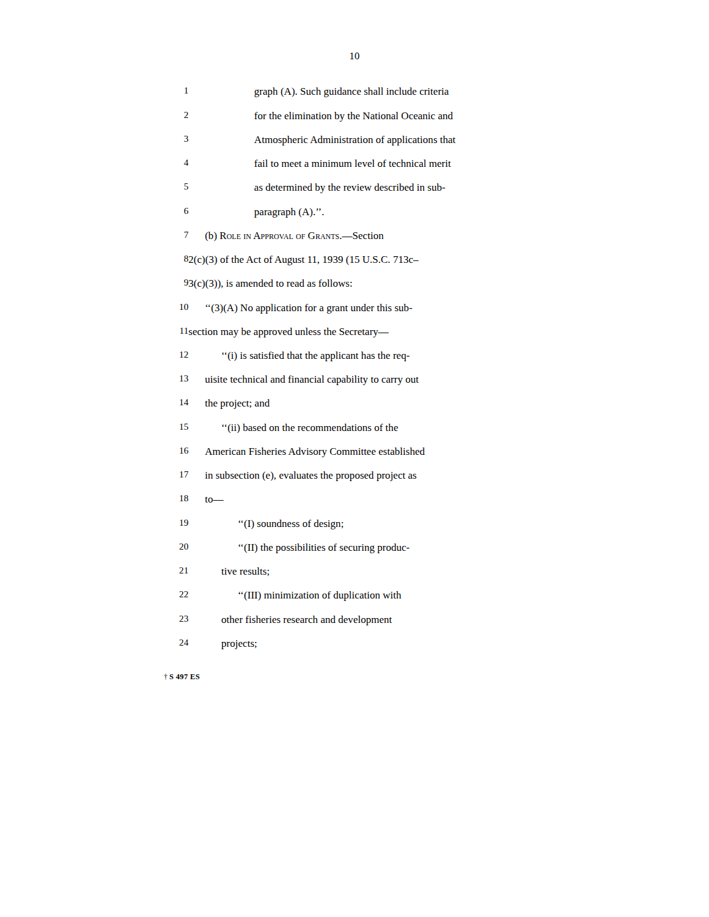10
| 1 | graph (A). Such guidance shall include criteria |
| 2 | for the elimination by the National Oceanic and |
| 3 | Atmospheric Administration of applications that |
| 4 | fail to meet a minimum level of technical merit |
| 5 | as determined by the review described in sub- |
| 6 | paragraph (A).’’. |
| 7 | (b) Role in Approval of Grants. —Section |
| 8 | 2(c)(3) of the Act of August 11, 1939 (15 U.S.C. 713c– |
| 9 | 3(c)(3)), is amended to read as follows: |
| 10 | ‘‘(3)(A) No application for a grant under this sub- |
| 11 | section may be approved unless the Secretary— |
| 12 | ‘‘(i) is satisfied that the applicant has the req- |
| 13 | uisite technical and financial capability to carry out |
| 14 | the project; and |
| 15 | ‘‘(ii) based on the recommendations of the |
| 16 | American Fisheries Advisory Committee established |
| 17 | in subsection (e), evaluates the proposed project as |
| 18 | to— |
| 19 | ‘‘(I) soundness of design; |
| 20 | ‘‘(II) the possibilities of securing produc- |
| 21 | tive results; |
| 22 | ‘‘(III) minimization of duplication with |
| 23 | other fisheries research and development |
| 24 | projects; |
† S 497 ES